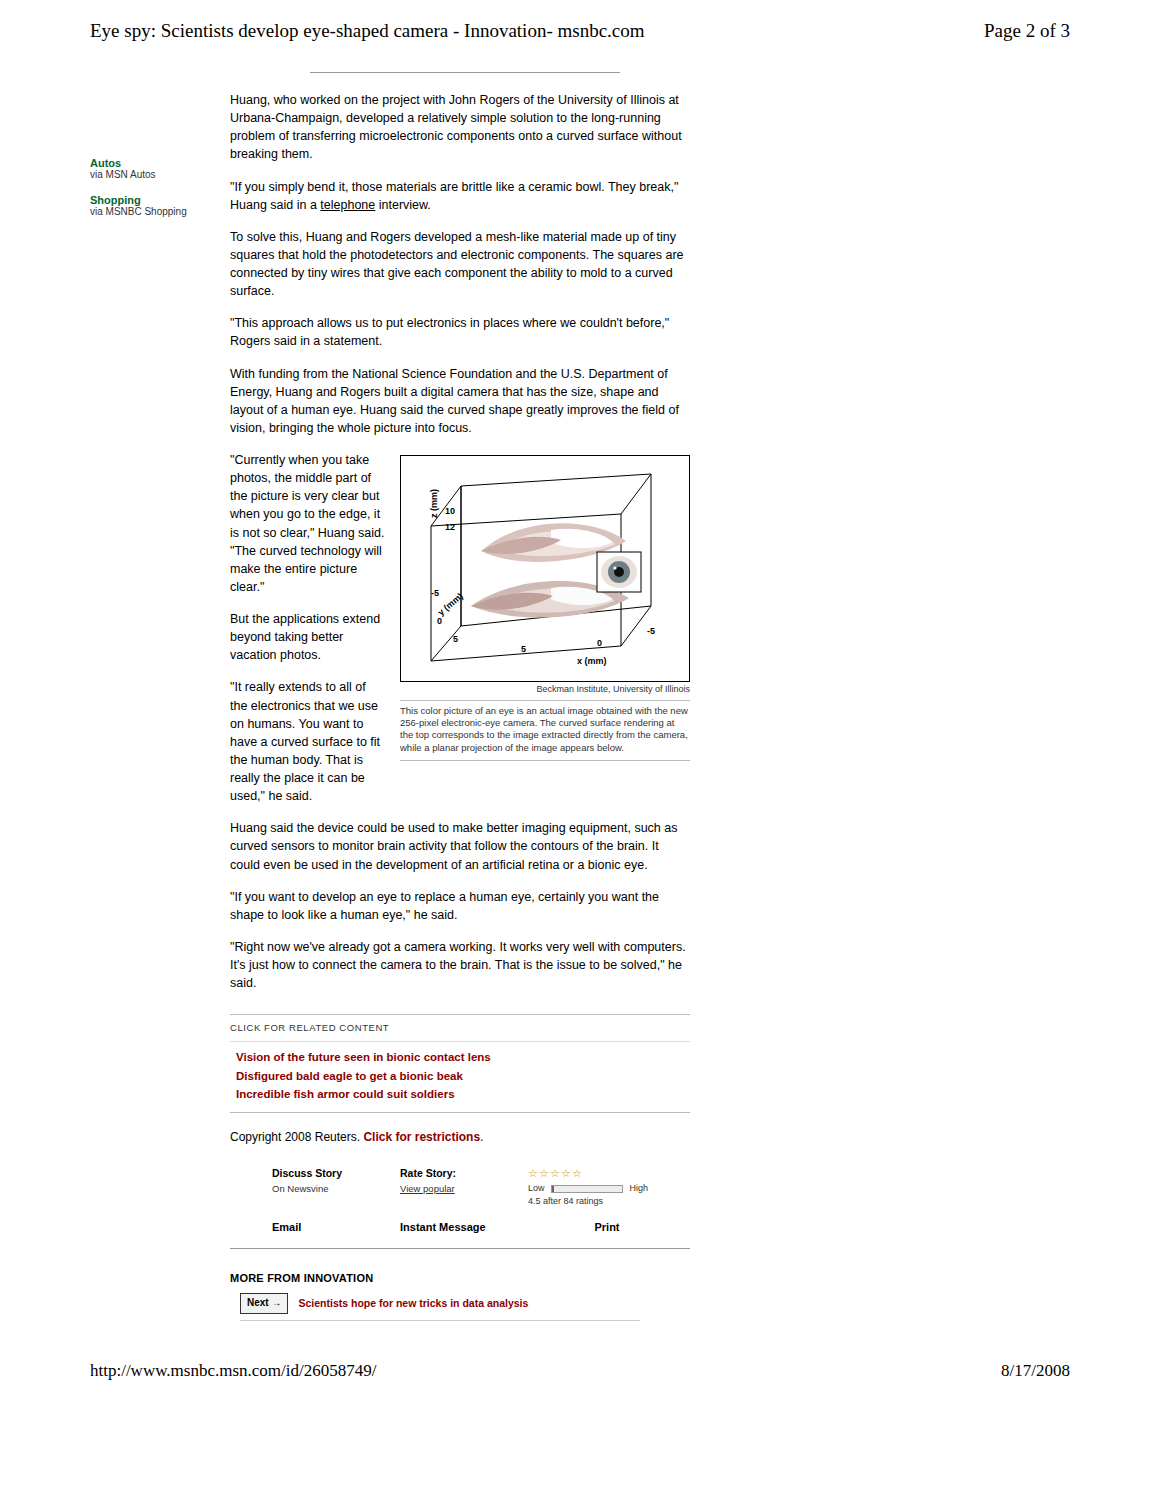Eye spy: Scientists develop eye-shaped camera - Innovation- msnbc.com
Page 2 of 3
Autos
via MSN Autos
Shopping
via MSNBC Shopping
Huang, who worked on the project with John Rogers of the University of Illinois at Urbana-Champaign, developed a relatively simple solution to the long-running problem of transferring microelectronic components onto a curved surface without breaking them.
"If you simply bend it, those materials are brittle like a ceramic bowl. They break," Huang said in a telephone interview.
To solve this, Huang and Rogers developed a mesh-like material made up of tiny squares that hold the photodetectors and electronic components. The squares are connected by tiny wires that give each component the ability to mold to a curved surface.
"This approach allows us to put electronics in places where we couldn't before," Rogers said in a statement.
With funding from the National Science Foundation and the U.S. Department of Energy, Huang and Rogers built a digital camera that has the size, shape and layout of a human eye. Huang said the curved shape greatly improves the field of vision, bringing the whole picture into focus.
z (mm) 10 12 -5 0 5 y (mm) 5 0 -5 x (mm)
Beckman Institute, University of Illinois
This color picture of an eye is an actual image obtained with the new 256-pixel electronic-eye camera. The curved surface rendering at the top corresponds to the image extracted directly from the camera, while a planar projection of the image appears below.
"Currently when you take photos, the middle part of the picture is very clear but when you go to the edge, it is not so clear," Huang said. "The curved technology will make the entire picture clear."
But the applications extend beyond taking better vacation photos.
"It really extends to all of the electronics that we use on humans. You want to have a curved surface to fit the human body. That is really the place it can be used," he said.
Huang said the device could be used to make better imaging equipment, such as curved sensors to monitor brain activity that follow the contours of the brain. It could even be used in the development of an artificial retina or a bionic eye.
"If you want to develop an eye to replace a human eye, certainly you want the shape to look like a human eye," he said.
"Right now we've already got a camera working. It works very well with computers. It's just how to connect the camera to the brain. That is the issue to be solved," he said.
CLICK FOR RELATED CONTENT
Vision of the future seen in bionic contact lens
Disfigured bald eagle to get a bionic beak
Incredible fish armor could suit soldiers
Copyright 2008 Reuters. Click for restrictions.
| | Discuss Story On Newsvine | Rate Story: View popular | ☆☆☆☆☆ Low High 4.5 after 84 ratings |
| | Email | Instant Message | Print |
MORE FROM INNOVATION
Next → Scientists hope for new tricks in data analysis
http://www.msnbc.msn.com/id/26058749/
8/17/2008